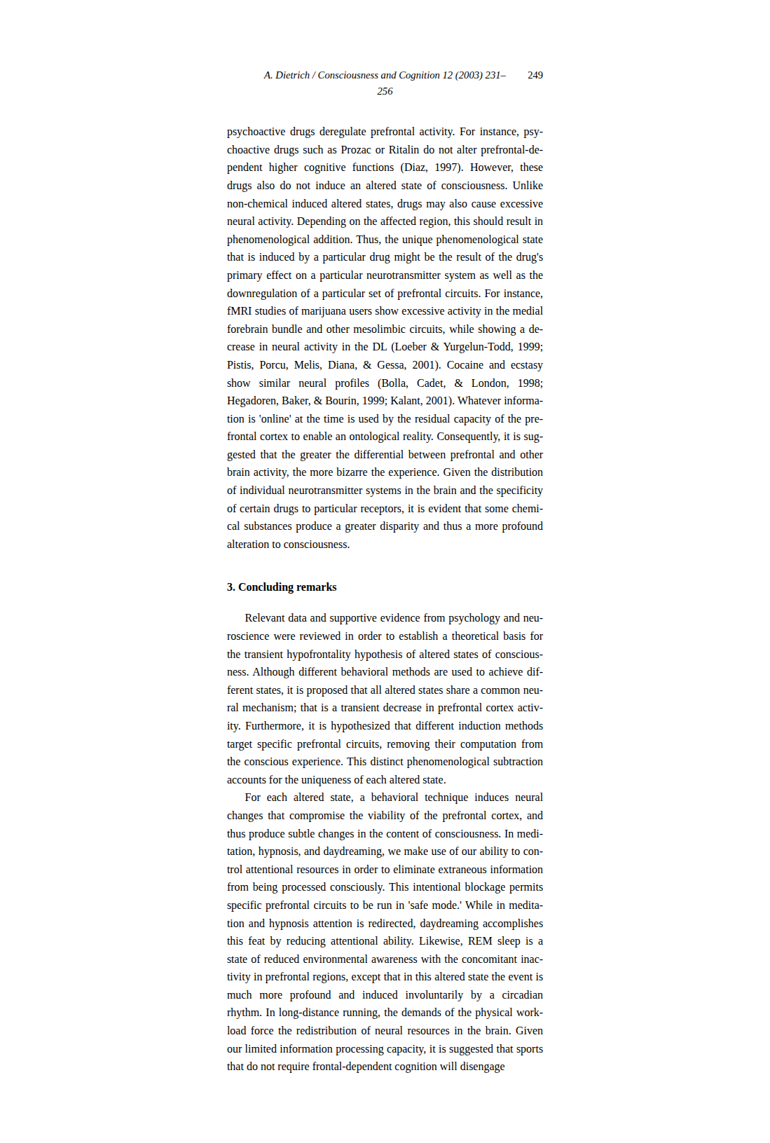A. Dietrich / Consciousness and Cognition 12 (2003) 231–256 249
psychoactive drugs deregulate prefrontal activity. For instance, psychoactive drugs such as Prozac or Ritalin do not alter prefrontal-dependent higher cognitive functions (Diaz, 1997). However, these drugs also do not induce an altered state of consciousness. Unlike non-chemical induced altered states, drugs may also cause excessive neural activity. Depending on the affected region, this should result in phenomenological addition. Thus, the unique phenomenological state that is induced by a particular drug might be the result of the drug's primary effect on a particular neurotransmitter system as well as the downregulation of a particular set of prefrontal circuits. For instance, fMRI studies of marijuana users show excessive activity in the medial forebrain bundle and other mesolimbic circuits, while showing a decrease in neural activity in the DL (Loeber & Yurgelun-Todd, 1999; Pistis, Porcu, Melis, Diana, & Gessa, 2001). Cocaine and ecstasy show similar neural profiles (Bolla, Cadet, & London, 1998; Hegadoren, Baker, & Bourin, 1999; Kalant, 2001). Whatever information is 'online' at the time is used by the residual capacity of the prefrontal cortex to enable an ontological reality. Consequently, it is suggested that the greater the differential between prefrontal and other brain activity, the more bizarre the experience. Given the distribution of individual neurotransmitter systems in the brain and the specificity of certain drugs to particular receptors, it is evident that some chemical substances produce a greater disparity and thus a more profound alteration to consciousness.
3. Concluding remarks
Relevant data and supportive evidence from psychology and neuroscience were reviewed in order to establish a theoretical basis for the transient hypofrontality hypothesis of altered states of consciousness. Although different behavioral methods are used to achieve different states, it is proposed that all altered states share a common neural mechanism; that is a transient decrease in prefrontal cortex activity. Furthermore, it is hypothesized that different induction methods target specific prefrontal circuits, removing their computation from the conscious experience. This distinct phenomenological subtraction accounts for the uniqueness of each altered state.
For each altered state, a behavioral technique induces neural changes that compromise the viability of the prefrontal cortex, and thus produce subtle changes in the content of consciousness. In meditation, hypnosis, and daydreaming, we make use of our ability to control attentional resources in order to eliminate extraneous information from being processed consciously. This intentional blockage permits specific prefrontal circuits to be run in 'safe mode.' While in meditation and hypnosis attention is redirected, daydreaming accomplishes this feat by reducing attentional ability. Likewise, REM sleep is a state of reduced environmental awareness with the concomitant inactivity in prefrontal regions, except that in this altered state the event is much more profound and induced involuntarily by a circadian rhythm. In long-distance running, the demands of the physical workload force the redistribution of neural resources in the brain. Given our limited information processing capacity, it is suggested that sports that do not require frontal-dependent cognition will disengage